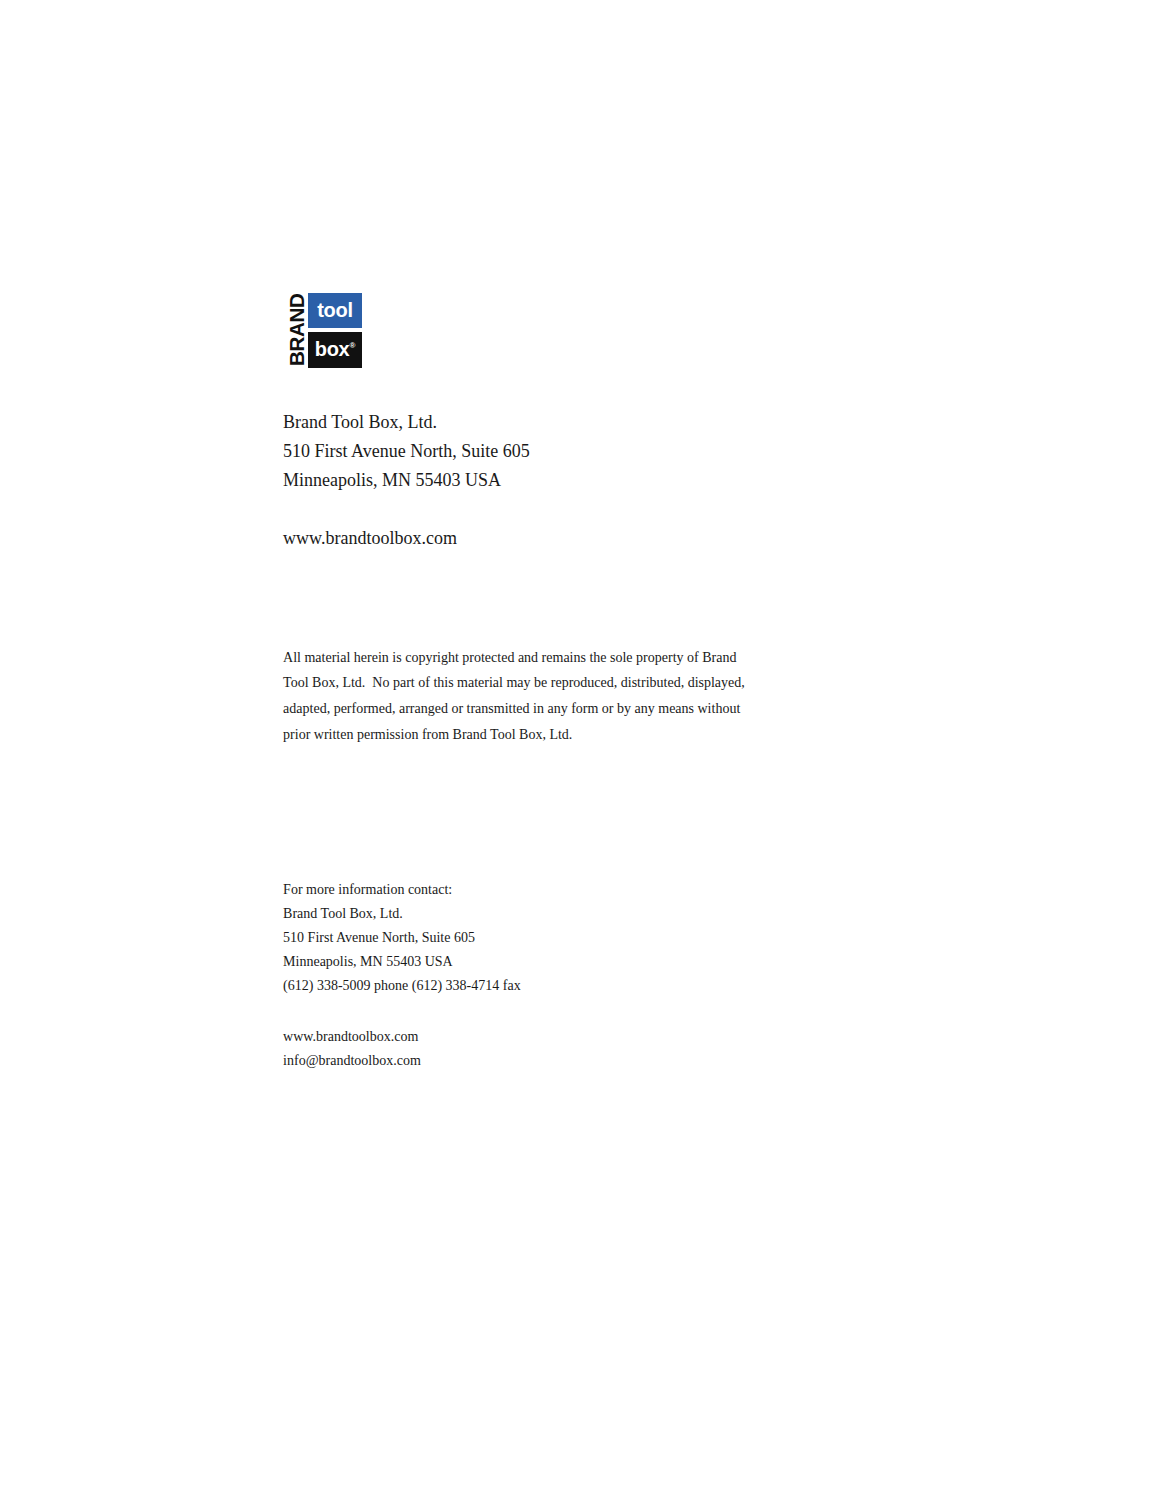BRAND
tool
box®
Brand Tool Box, Ltd.
510 First Avenue North, Suite 605
Minneapolis, MN 55403 USA
www.brandtoolbox.com
All material herein is copyright protected and remains the sole property of Brand Tool Box, Ltd. No part of this material may be reproduced, distributed, displayed, adapted, performed, arranged or transmitted in any form or by any means without prior written permission from Brand Tool Box, Ltd.
For more information contact:
Brand Tool Box, Ltd.
510 First Avenue North, Suite 605
Minneapolis, MN 55403 USA
(612) 338-5009 phone (612) 338-4714 fax
www.brandtoolbox.com
info@brandtoolbox.com